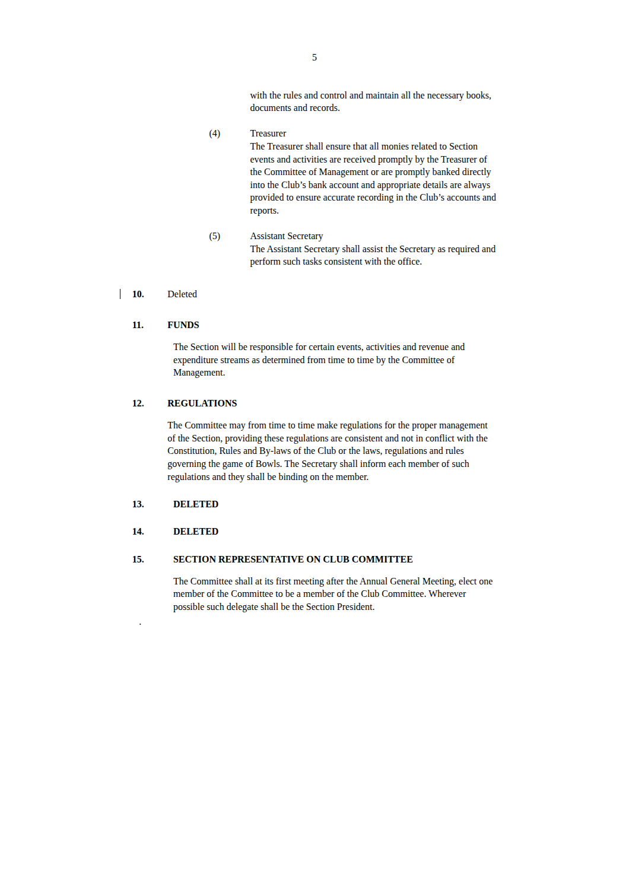5
with the rules and control and maintain all the necessary books, documents and records.
(4)
Treasurer
The Treasurer shall ensure that all monies related to Section events and activities are received promptly by the Treasurer of the Committee of Management or are promptly banked directly into the Club’s bank account and appropriate details are always provided to ensure accurate recording in the Club’s accounts and reports.
(5)
Assistant Secretary
The Assistant Secretary shall assist the Secretary as required and perform such tasks consistent with the office.
10.
Deleted
11.
FUNDS
The Section will be responsible for certain events, activities and revenue and expenditure streams as determined from time to time by the Committee of Management.
12.
REGULATIONS
The Committee may from time to time make regulations for the proper management of the Section, providing these regulations are consistent and not in conflict with the Constitution, Rules and By-laws of the Club or the laws, regulations and rules governing the game of Bowls. The Secretary shall inform each member of such regulations and they shall be binding on the member.
13.
DELETED
14.
DELETED
15.
SECTION REPRESENTATIVE ON CLUB COMMITTEE
The Committee shall at its first meeting after the Annual General Meeting, elect one member of the Committee to be a member of the Club Committee. Wherever possible such delegate shall be the Section President.
.